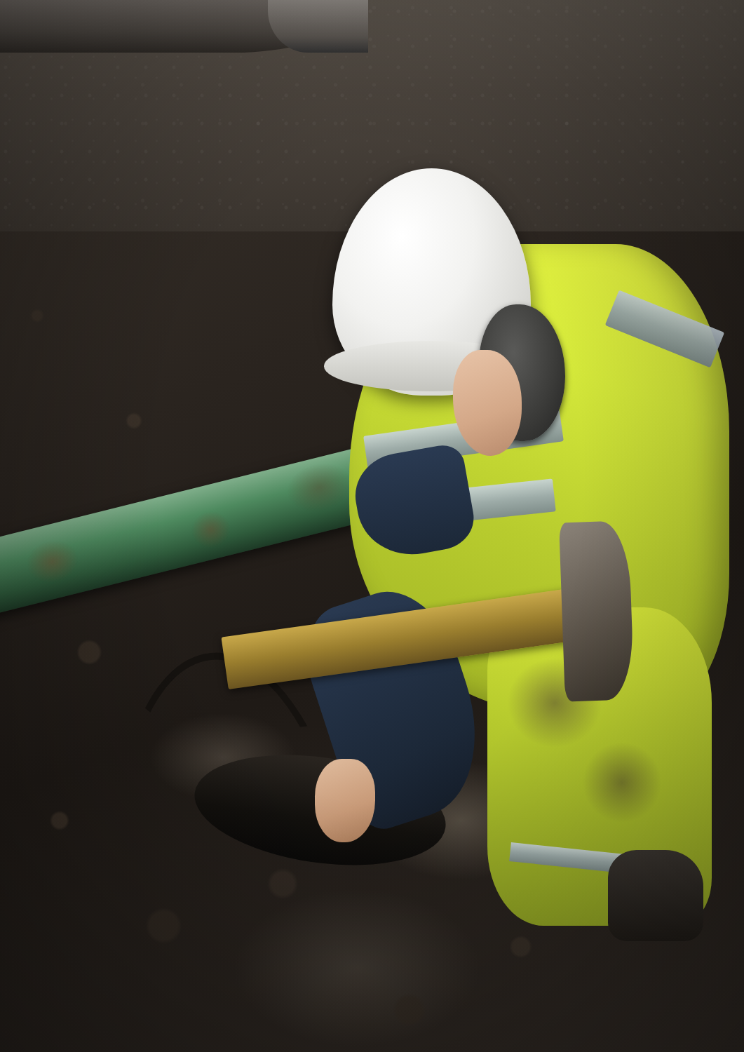A worker in a high-visibility jacket bearing a small logo kneels in a water-filled trench, gripping a shovel handle near an exposed green utility pipe.